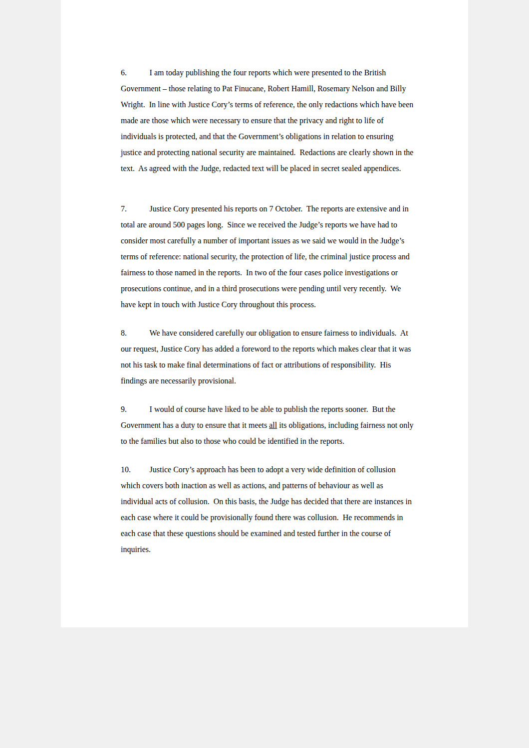6. I am today publishing the four reports which were presented to the British Government – those relating to Pat Finucane, Robert Hamill, Rosemary Nelson and Billy Wright. In line with Justice Cory’s terms of reference, the only redactions which have been made are those which were necessary to ensure that the privacy and right to life of individuals is protected, and that the Government’s obligations in relation to ensuring justice and protecting national security are maintained. Redactions are clearly shown in the text. As agreed with the Judge, redacted text will be placed in secret sealed appendices.
7. Justice Cory presented his reports on 7 October. The reports are extensive and in total are around 500 pages long. Since we received the Judge’s reports we have had to consider most carefully a number of important issues as we said we would in the Judge’s terms of reference: national security, the protection of life, the criminal justice process and fairness to those named in the reports. In two of the four cases police investigations or prosecutions continue, and in a third prosecutions were pending until very recently. We have kept in touch with Justice Cory throughout this process.
8. We have considered carefully our obligation to ensure fairness to individuals. At our request, Justice Cory has added a foreword to the reports which makes clear that it was not his task to make final determinations of fact or attributions of responsibility. His findings are necessarily provisional.
9. I would of course have liked to be able to publish the reports sooner. But the Government has a duty to ensure that it meets all its obligations, including fairness not only to the families but also to those who could be identified in the reports.
10. Justice Cory’s approach has been to adopt a very wide definition of collusion which covers both inaction as well as actions, and patterns of behaviour as well as individual acts of collusion. On this basis, the Judge has decided that there are instances in each case where it could be provisionally found there was collusion. He recommends in each case that these questions should be examined and tested further in the course of inquiries.